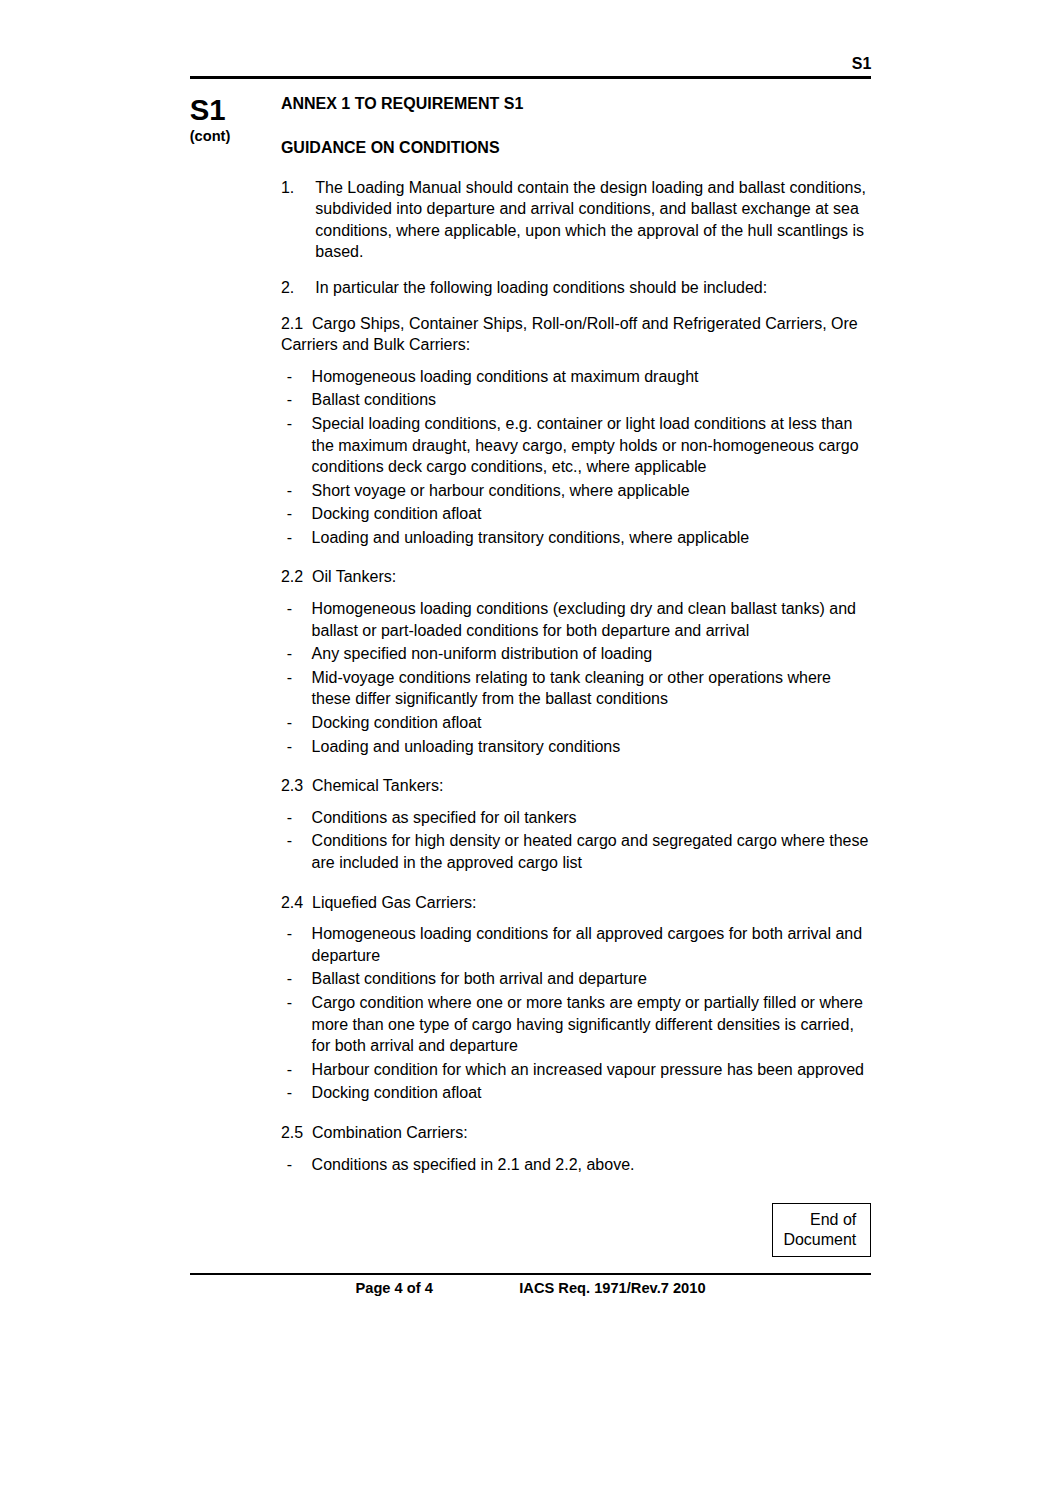S1
S1
(cont)
ANNEX 1 TO REQUIREMENT S1
GUIDANCE ON CONDITIONS
1. The Loading Manual should contain the design loading and ballast conditions, subdivided into departure and arrival conditions, and ballast exchange at sea conditions, where applicable, upon which the approval of the hull scantlings is based.
2. In particular the following loading conditions should be included:
2.1 Cargo Ships, Container Ships, Roll-on/Roll-off and Refrigerated Carriers, Ore Carriers and Bulk Carriers:
Homogeneous loading conditions at maximum draught
Ballast conditions
Special loading conditions, e.g. container or light load conditions at less than the maximum draught, heavy cargo, empty holds or non-homogeneous cargo conditions deck cargo conditions, etc., where applicable
Short voyage or harbour conditions, where applicable
Docking condition afloat
Loading and unloading transitory conditions, where applicable
2.2 Oil Tankers:
Homogeneous loading conditions (excluding dry and clean ballast tanks) and ballast or part-loaded conditions for both departure and arrival
Any specified non-uniform distribution of loading
Mid-voyage conditions relating to tank cleaning or other operations where these differ significantly from the ballast conditions
Docking condition afloat
Loading and unloading transitory conditions
2.3 Chemical Tankers:
Conditions as specified for oil tankers
Conditions for high density or heated cargo and segregated cargo where these are included in the approved cargo list
2.4 Liquefied Gas Carriers:
Homogeneous loading conditions for all approved cargoes for both arrival and departure
Ballast conditions for both arrival and departure
Cargo condition where one or more tanks are empty or partially filled or where more than one type of cargo having significantly different densities is carried, for both arrival and departure
Harbour condition for which an increased vapour pressure has been approved
Docking condition afloat
2.5 Combination Carriers:
Conditions as specified in 2.1 and 2.2, above.
End of
Document
Page 4 of 4 IACS Req. 1971/Rev.7 2010